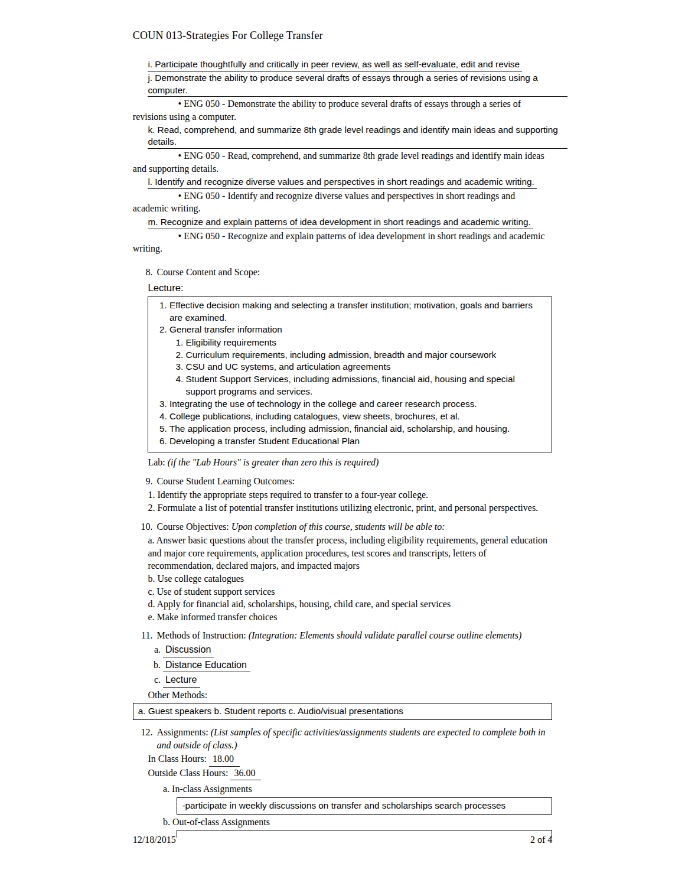COUN 013-Strategies For College Transfer
i. Participate thoughtfully and critically in peer review, as well as self-evaluate, edit and revise
j. Demonstrate the ability to produce several drafts of essays through a series of revisions using a computer.
• ENG 050 - Demonstrate the ability to produce several drafts of essays through a series of revisions using a computer.
k. Read, comprehend, and summarize 8th grade level readings and identify main ideas and supporting details.
• ENG 050 - Read, comprehend, and summarize 8th grade level readings and identify main ideas and supporting details.
l. Identify and recognize diverse values and perspectives in short readings and academic writing.
• ENG 050 - Identify and recognize diverse values and perspectives in short readings and academic writing.
m. Recognize and explain patterns of idea development in short readings and academic writing.
• ENG 050 - Recognize and explain patterns of idea development in short readings and academic writing.
8.
Course Content and Scope:
Lecture:
Effective decision making and selecting a transfer institution; motivation, goals and barriers are examined.
General transfer information
Eligibility requirements
Curriculum requirements, including admission, breadth and major coursework
CSU and UC systems, and articulation agreements
Student Support Services, including admissions, financial aid, housing and special support programs and services.
Integrating the use of technology in the college and career research process.
College publications, including catalogues, view sheets, brochures, et al.
The application process, including admission, financial aid, scholarship, and housing.
Developing a transfer Student Educational Plan
Lab: (if the "Lab Hours" is greater than zero this is required)
9.
Course Student Learning Outcomes:
1. Identify the appropriate steps required to transfer to a four-year college.
2. Formulate a list of potential transfer institutions utilizing electronic, print, and personal perspectives.
10.
Course Objectives: Upon completion of this course, students will be able to:
a. Answer basic questions about the transfer process, including eligibility requirements, general education and major core requirements, application procedures, test scores and transcripts, letters of recommendation, declared majors, and impacted majors
b. Use college catalogues
c. Use of student support services
d. Apply for financial aid, scholarships, housing, child care, and special services
e. Make informed transfer choices
11.
Methods of Instruction: (Integration: Elements should validate parallel course outline elements)
Discussion
Distance Education
Lecture
Other Methods:
a. Guest speakers b. Student reports c. Audio/visual presentations
12.
Assignments: (List samples of specific activities/assignments students are expected to complete both in and outside of class.)
In Class Hours: 18.00
Outside Class Hours: 36.00
a. In-class Assignments
-participate in weekly discussions on transfer and scholarships search processes
b. Out-of-class Assignments
12/18/2015 2 of 4